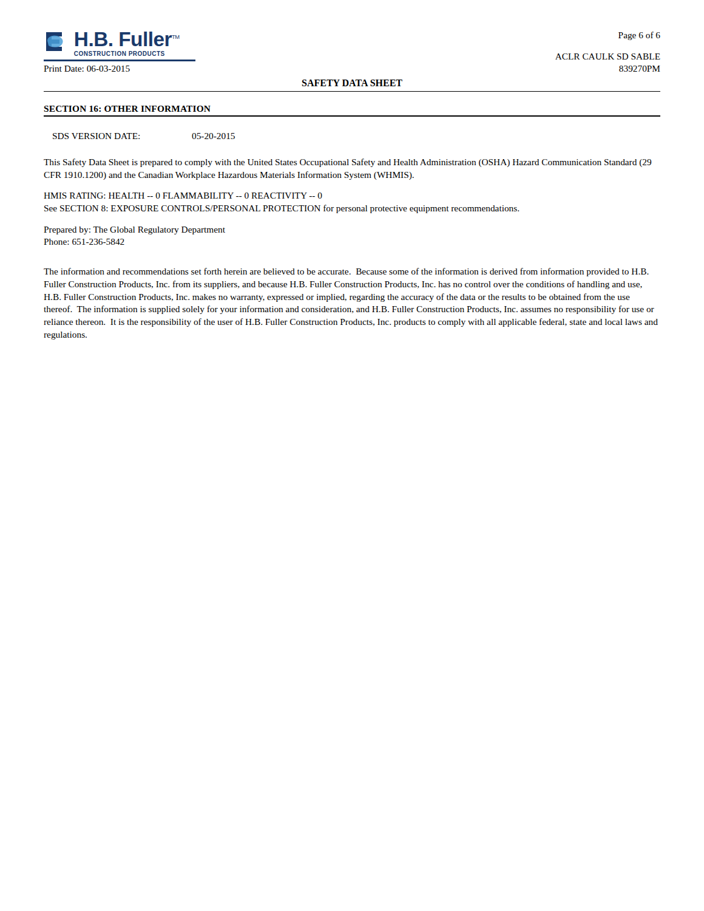H.B. FullerTM
CONSTRUCTION PRODUCTS
Page 6 of 6
ACLR CAULK SD SABLE
Print Date: 06-03-2015 839270PM
SAFETY DATA SHEET
SECTION 16: OTHER INFORMATION
SDS VERSION DATE: 05-20-2015
This Safety Data Sheet is prepared to comply with the United States Occupational Safety and Health Administration (OSHA) Hazard Communication Standard (29 CFR 1910.1200) and the Canadian Workplace Hazardous Materials Information System (WHMIS).
HMIS RATING: HEALTH -- 0 FLAMMABILITY -- 0 REACTIVITY -- 0
See SECTION 8: EXPOSURE CONTROLS/PERSONAL PROTECTION for personal protective equipment recommendations.
Prepared by: The Global Regulatory Department
Phone: 651-236-5842
The information and recommendations set forth herein are believed to be accurate. Because some of the information is derived from information provided to H.B. Fuller Construction Products, Inc. from its suppliers, and because H.B. Fuller Construction Products, Inc. has no control over the conditions of handling and use, H.B. Fuller Construction Products, Inc. makes no warranty, expressed or implied, regarding the accuracy of the data or the results to be obtained from the use thereof. The information is supplied solely for your information and consideration, and H.B. Fuller Construction Products, Inc. assumes no responsibility for use or reliance thereon. It is the responsibility of the user of H.B. Fuller Construction Products, Inc. products to comply with all applicable federal, state and local laws and regulations.